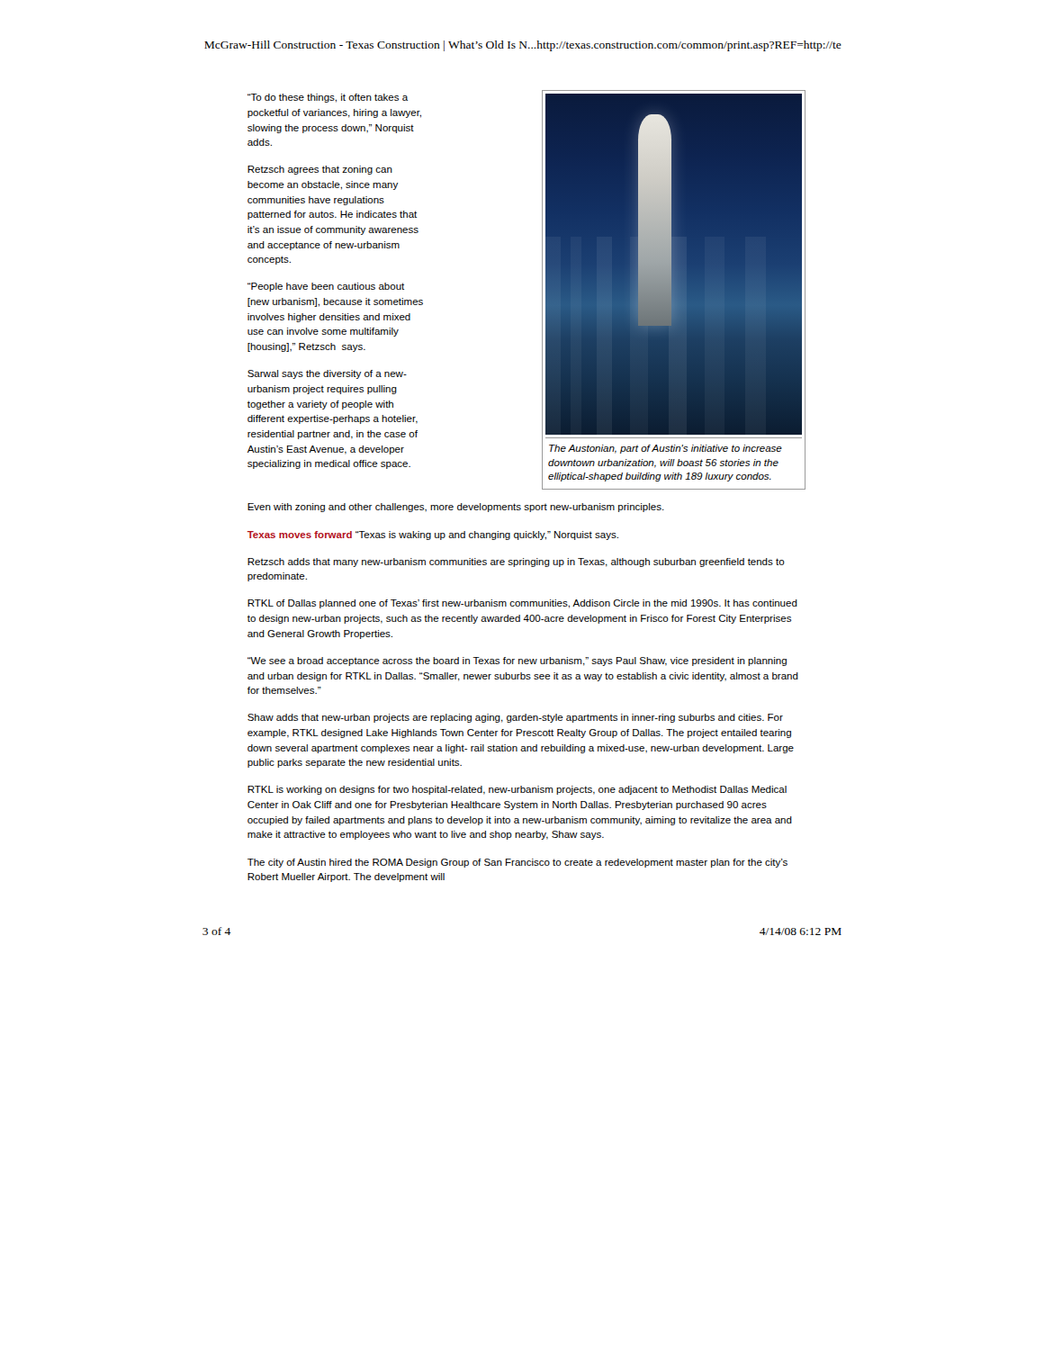McGraw-Hill Construction - Texas Construction | What’s Old Is N...
http://texas.construction.com/common/print.asp?REF=http://texas.c...
The Austonian, part of Austin's initiative to increase downtown urbanization, will boast 56 stories in the elliptical-shaped building with 189 luxury condos.
“To do these things, it often takes a pocketful of variances, hiring a lawyer, slowing the process down,” Norquist adds.
Retzsch agrees that zoning can become an obstacle, since many communities have regulations patterned for autos. He indicates that it’s an issue of community awareness and acceptance of new-urbanism concepts.
“People have been cautious about [new urbanism], because it sometimes involves higher densities and mixed use can involve some multifamily [housing],” Retzsch says.
Sarwal says the diversity of a new-urbanism project requires pulling together a variety of people with different expertise-perhaps a hotelier, residential partner and, in the case of Austin’s East Avenue, a developer specializing in medical office space.
Even with zoning and other challenges, more developments sport new-urbanism principles.
Texas moves forward “Texas is waking up and changing quickly,” Norquist says.
Retzsch adds that many new-urbanism communities are springing up in Texas, although suburban greenfield tends to predominate.
RTKL of Dallas planned one of Texas’ first new-urbanism communities, Addison Circle in the mid 1990s. It has continued to design new-urban projects, such as the recently awarded 400-acre development in Frisco for Forest City Enterprises and General Growth Properties.
“We see a broad acceptance across the board in Texas for new urbanism,” says Paul Shaw, vice president in planning and urban design for RTKL in Dallas. “Smaller, newer suburbs see it as a way to establish a civic identity, almost a brand for themselves.”
Shaw adds that new-urban projects are replacing aging, garden-style apartments in inner-ring suburbs and cities. For example, RTKL designed Lake Highlands Town Center for Prescott Realty Group of Dallas. The project entailed tearing down several apartment complexes near a light- rail station and rebuilding a mixed-use, new-urban development. Large public parks separate the new residential units.
RTKL is working on designs for two hospital-related, new-urbanism projects, one adjacent to Methodist Dallas Medical Center in Oak Cliff and one for Presbyterian Healthcare System in North Dallas. Presbyterian purchased 90 acres occupied by failed apartments and plans to develop it into a new-urbanism community, aiming to revitalize the area and make it attractive to employees who want to live and shop nearby, Shaw says.
The city of Austin hired the ROMA Design Group of San Francisco to create a redevelopment master plan for the city’s Robert Mueller Airport. The develpment will
3 of 4
4/14/08 6:12 PM